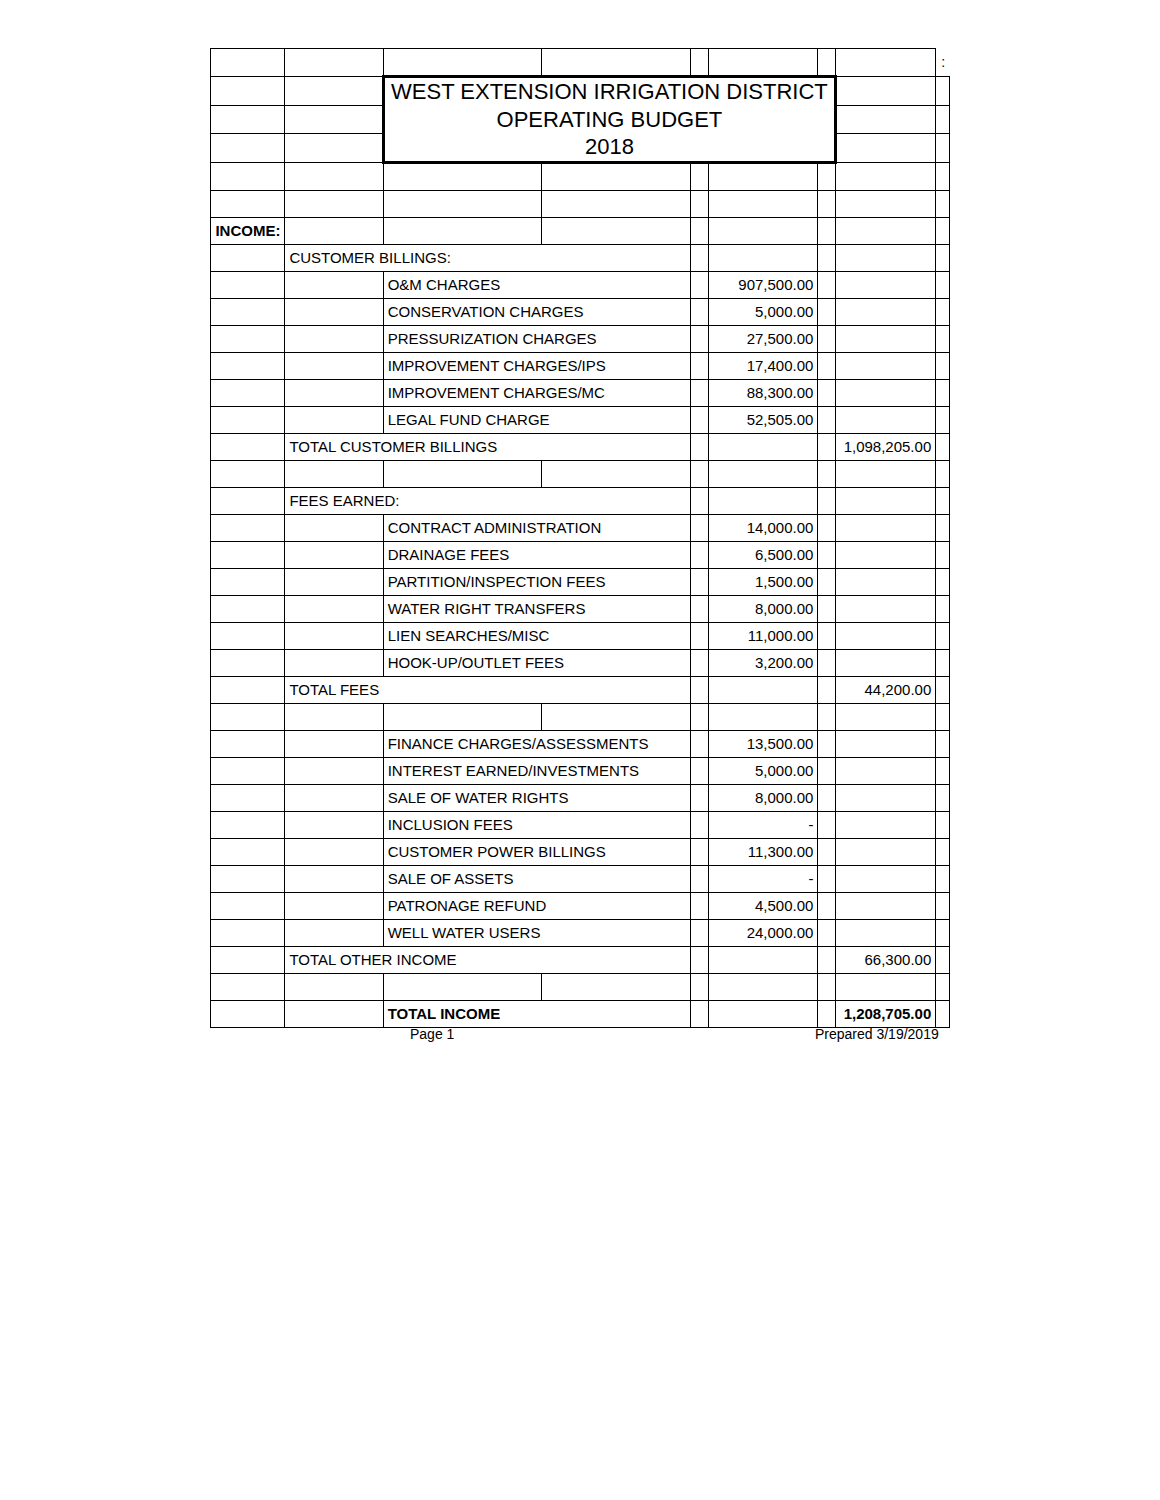| | | | | | | | | : |
| | | WEST EXTENSION IRRIGATION DISTRICT OPERATING BUDGET 2018 | | |
| INCOME: | | | | | | | | |
| | CUSTOMER BILLINGS: | | | | | |
| | | O&M CHARGES | | 907,500.00 | | | |
| | | CONSERVATION CHARGES | | 5,000.00 | | | |
| | | PRESSURIZATION CHARGES | | 27,500.00 | | | |
| | | IMPROVEMENT CHARGES/IPS | | 17,400.00 | | | |
| | | IMPROVEMENT CHARGES/MC | | 88,300.00 | | | |
| | | LEGAL FUND CHARGE | | 52,505.00 | | | |
| | TOTAL CUSTOMER BILLINGS | | | | 1,098,205.00 | |
| | FEES EARNED: | | | | | |
| | | CONTRACT ADMINISTRATION | | 14,000.00 | | | |
| | | DRAINAGE FEES | | | 6,500.00 | | | |
| | | PARTITION/INSPECTION FEES | | 1,500.00 | | | |
| | | WATER RIGHT TRANSFERS | | 8,000.00 | | | |
| | | LIEN SEARCHES/MISC | | 11,000.00 | | | |
| | | HOOK-UP/OUTLET FEES | | 3,200.00 | | | |
| | TOTAL FEES | | | | | | 44,200.00 | |
| | | FINANCE CHARGES/ASSESSMENTS | | 13,500.00 | | | |
| | | INTEREST EARNED/INVESTMENTS | | 5,000.00 | | | |
| | | SALE OF WATER RIGHTS | | 8,000.00 | | | |
| | | INCLUSION FEES | | - | | | |
| | | CUSTOMER POWER BILLINGS | | 11,300.00 | | | |
| | | SALE OF ASSETS | | - | | | |
| | | PATRONAGE REFUND | | 4,500.00 | | | |
| | | WELL WATER USERS | | 24,000.00 | | | |
| | TOTAL OTHER INCOME | | | | 66,300.00 | |
| | | TOTAL INCOME | | | | | 1,208,705.00 | |
Page 1 Prepared 3/19/2019